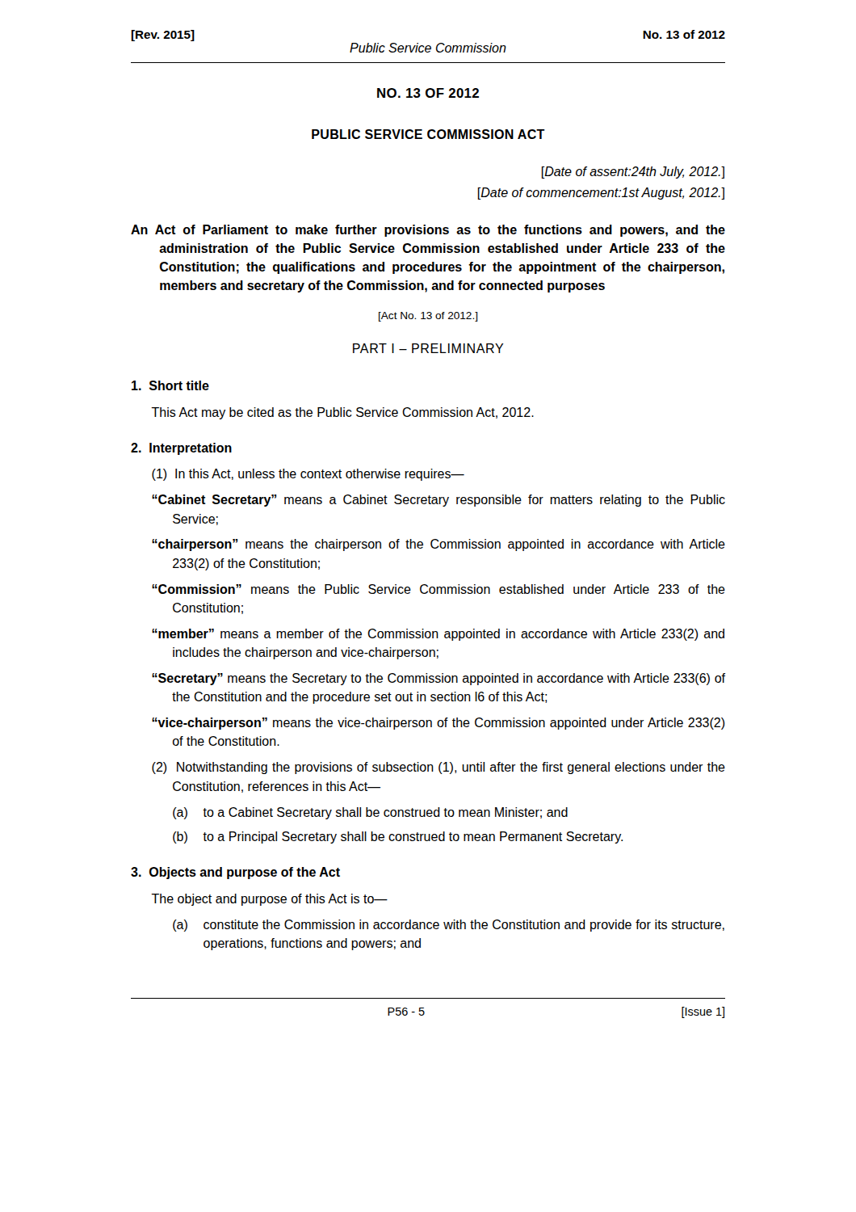[Rev. 2015]
No. 13 of 2012
Public Service Commission
NO. 13 OF 2012
PUBLIC SERVICE COMMISSION ACT
[Date of assent:24th July, 2012.]
[Date of commencement:1st August, 2012.]
An Act of Parliament to make further provisions as to the functions and powers, and the administration of the Public Service Commission established under Article 233 of the Constitution; the qualifications and procedures for the appointment of the chairperson, members and secretary of the Commission, and for connected purposes
[Act No. 13 of 2012.]
PART I – PRELIMINARY
1. Short title
This Act may be cited as the Public Service Commission Act, 2012.
2. Interpretation
(1) In this Act, unless the context otherwise requires—
“Cabinet Secretary” means a Cabinet Secretary responsible for matters relating to the Public Service;
“chairperson” means the chairperson of the Commission appointed in accordance with Article 233(2) of the Constitution;
“Commission” means the Public Service Commission established under Article 233 of the Constitution;
“member” means a member of the Commission appointed in accordance with Article 233(2) and includes the chairperson and vice-chairperson;
“Secretary” means the Secretary to the Commission appointed in accordance with Article 233(6) of the Constitution and the procedure set out in section l6 of this Act;
“vice-chairperson” means the vice-chairperson of the Commission appointed under Article 233(2) of the Constitution.
(2) Notwithstanding the provisions of subsection (1), until after the first general elections under the Constitution, references in this Act—
(a) to a Cabinet Secretary shall be construed to mean Minister; and
(b) to a Principal Secretary shall be construed to mean Permanent Secretary.
3. Objects and purpose of the Act
The object and purpose of this Act is to—
(a) constitute the Commission in accordance with the Constitution and provide for its structure, operations, functions and powers; and
P56 - 5 [Issue 1]